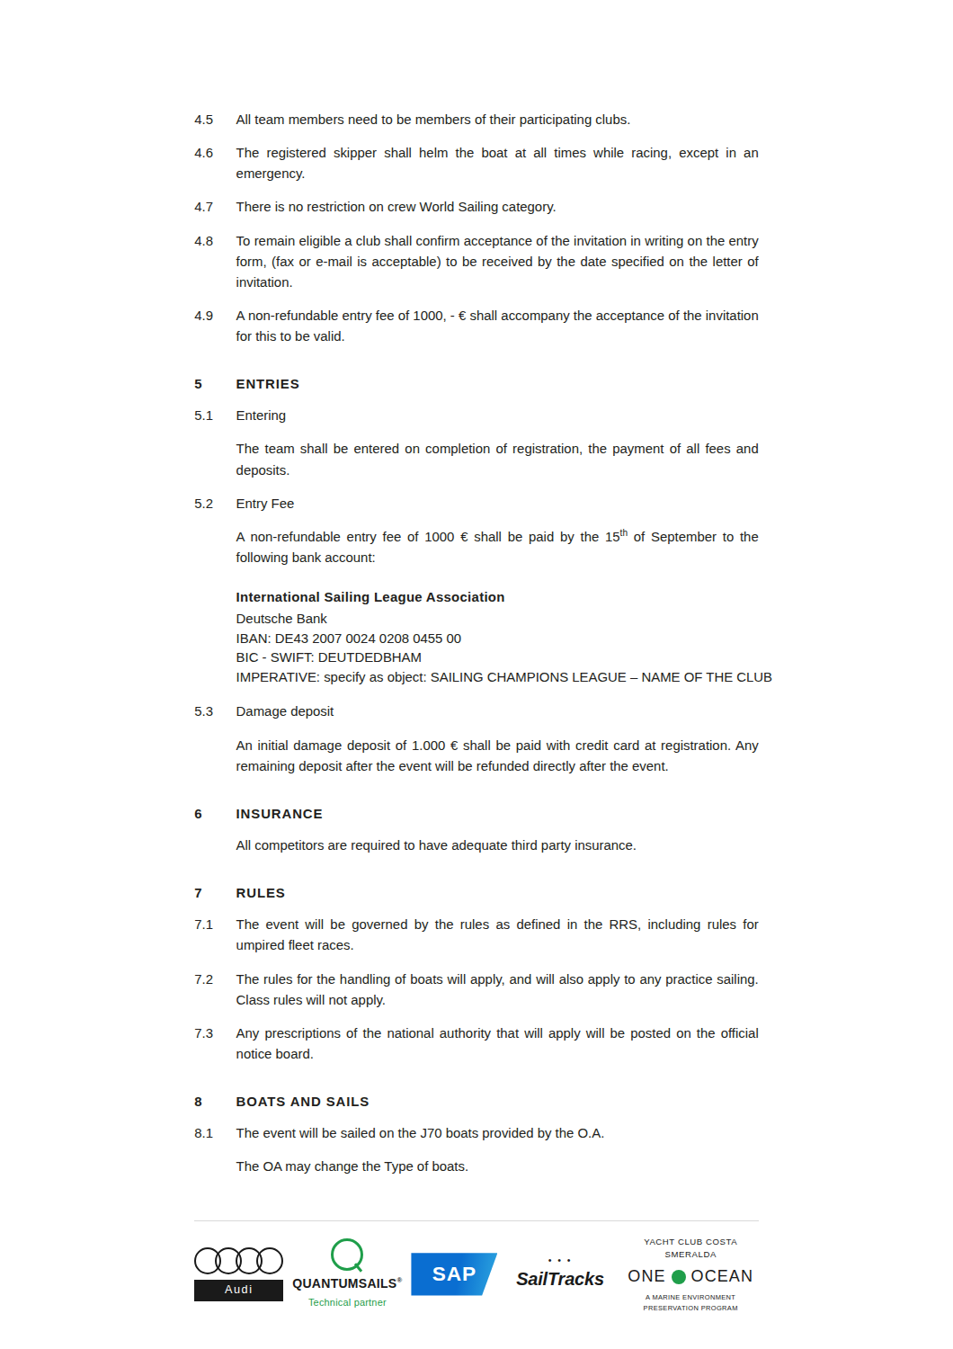4.5
All team members need to be members of their participating clubs.
4.6
The registered skipper shall helm the boat at all times while racing, except in an emergency.
4.7
There is no restriction on crew World Sailing category.
4.8
To remain eligible a club shall confirm acceptance of the invitation in writing on the entry form, (fax or e-mail is acceptable) to be received by the date specified on the letter of invitation.
4.9
A non-refundable entry fee of 1000, - € shall accompany the acceptance of the invitation for this to be valid.
5
ENTRIES
5.1
Entering
The team shall be entered on completion of registration, the payment of all fees and deposits.
5.2
Entry Fee
A non-refundable entry fee of 1000 € shall be paid by the 15th of September to the following bank account:
International Sailing League Association
Deutsche Bank
IBAN: DE43 2007 0024 0208 0455 00
BIC - SWIFT: DEUTDEDBHAM
IMPERATIVE: specify as object: SAILING CHAMPIONS LEAGUE – NAME OF THE CLUB
5.3
Damage deposit
An initial damage deposit of 1.000 € shall be paid with credit card at registration. Any remaining deposit after the event will be refunded directly after the event.
6
INSURANCE
All competitors are required to have adequate third party insurance.
7
RULES
7.1
The event will be governed by the rules as defined in the RRS, including rules for umpired fleet races.
7.2
The rules for the handling of boats will apply, and will also apply to any practice sailing. Class rules will not apply.
7.3
Any prescriptions of the national authority that will apply will be posted on the official notice board.
8
BOATS AND SAILS
8.1
The event will be sailed on the J70 boats provided by the O.A.
The OA may change the Type of boats.
Audi
QUANTUMSAILS®
Technical partner
SAP
• • •
Sail Tracks
YACHT CLUB COSTA SMERALDA
ONE OCEAN
A MARINE ENVIRONMENT PRESERVATION PROGRAM